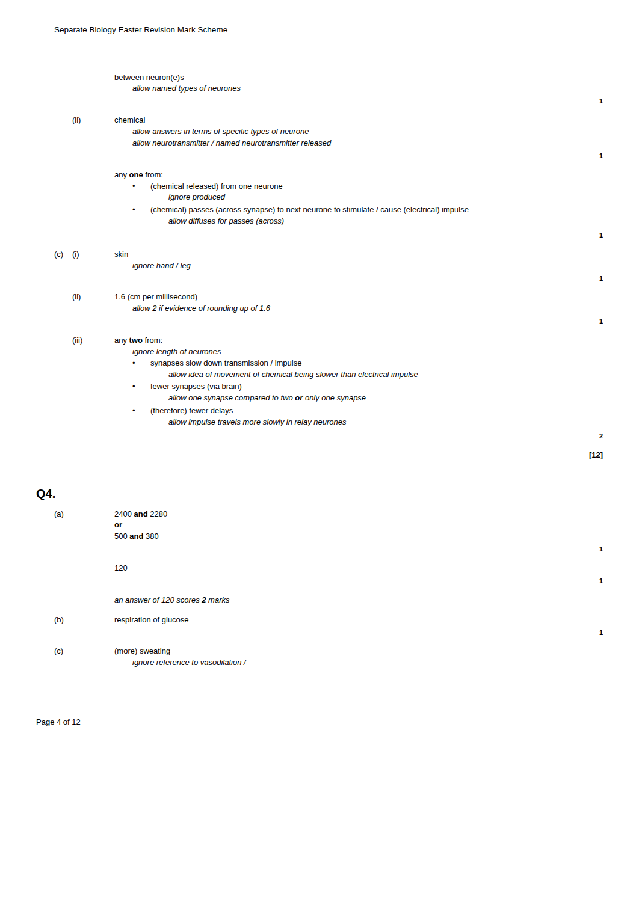Separate Biology Easter Revision Mark Scheme
between neuron(e)s
allow named types of neurones
1
(ii)
chemical
allow answers in terms of specific types of neurone
allow neurotransmitter / named neurotransmitter released
1
any one from:
(chemical released) from one neurone ignore produced
(chemical) passes (across synapse) to next neurone to stimulate / cause (electrical) impulse allow diffuses for passes (across)
1
(c)
(i)
skin
ignore hand / leg
1
(ii)
1.6 (cm per millisecond)
allow 2 if evidence of rounding up of 1.6
1
(iii)
any two from:
ignore length of neurones
synapses slow down transmission / impulse allow idea of movement of chemical being slower than electrical impulse
fewer synapses (via brain) allow one synapse compared to two or only one synapse
(therefore) fewer delays allow impulse travels more slowly in relay neurones
2
[12]
Q4.
(a)
2400 and 2280
or
500 and 380
1
120
1
an answer of 120 scores 2 marks
(b)
respiration of glucose
1
(c)
(more) sweating
ignore reference to vasodilation /
Page 4 of 12